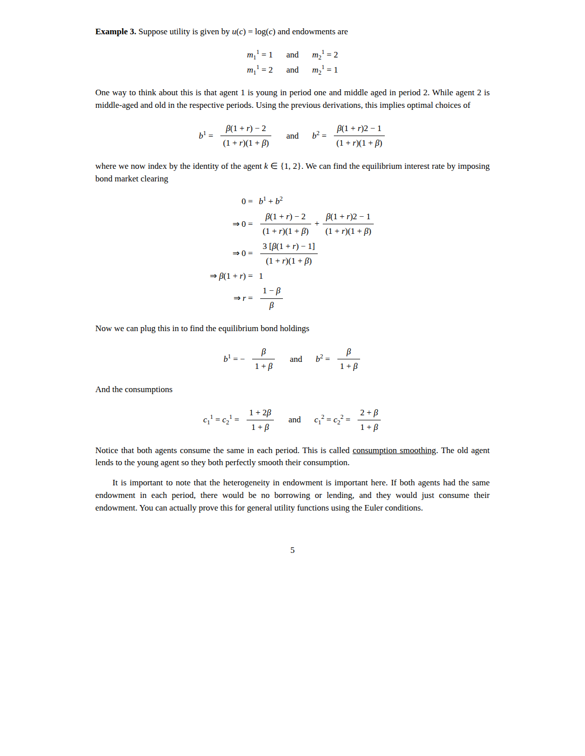Example 3. Suppose utility is given by u(c) = log(c) and endowments are
| m 1 1 = 1 | and | m 2 1 = 2 |
| m 1 1 = 2 | and | m 2 1 = 1 |
One way to think about this is that agent 1 is young in period one and middle aged in period 2. While agent 2 is middle-aged and old in the respective periods. Using the previous derivations, this implies optimal choices of
| b 1 = | β (1 + r ) − 2 (1 + r )(1 + β ) | and | b 2 = | β (1 + r )2 − 1 (1 + r )(1 + β ) |
where we now index by the identity of the agent k ∈ {1, 2}. We can find the equilibrium interest rate by imposing bond market clearing
| 0 = | b 1 + b 2 |
| ⇒ 0 = | β (1 + r ) − 2 (1 + r )(1 + β ) + β (1 + r )2 − 1 (1 + r )(1 + β ) |
| ⇒ 0 = | 3 [ β (1 + r ) − 1] (1 + r )(1 + β ) |
| ⇒ β (1 + r ) = | 1 |
| ⇒ r = | 1 − β β |
Now we can plug this in to find the equilibrium bond holdings
| b 1 = − | β 1 + β | and | b 2 = | β 1 + β |
And the consumptions
| c 1 1 = c 2 1 = | 1 + 2 β 1 + β | and | c 1 2 = c 2 2 = | 2 + β 1 + β |
Notice that both agents consume the same in each period. This is called consumption smoothing. The old agent lends to the young agent so they both perfectly smooth their consumption.
It is important to note that the heterogeneity in endowment is important here. If both agents had the same endowment in each period, there would be no borrowing or lending, and they would just consume their endowment. You can actually prove this for general utility functions using the Euler conditions.
5